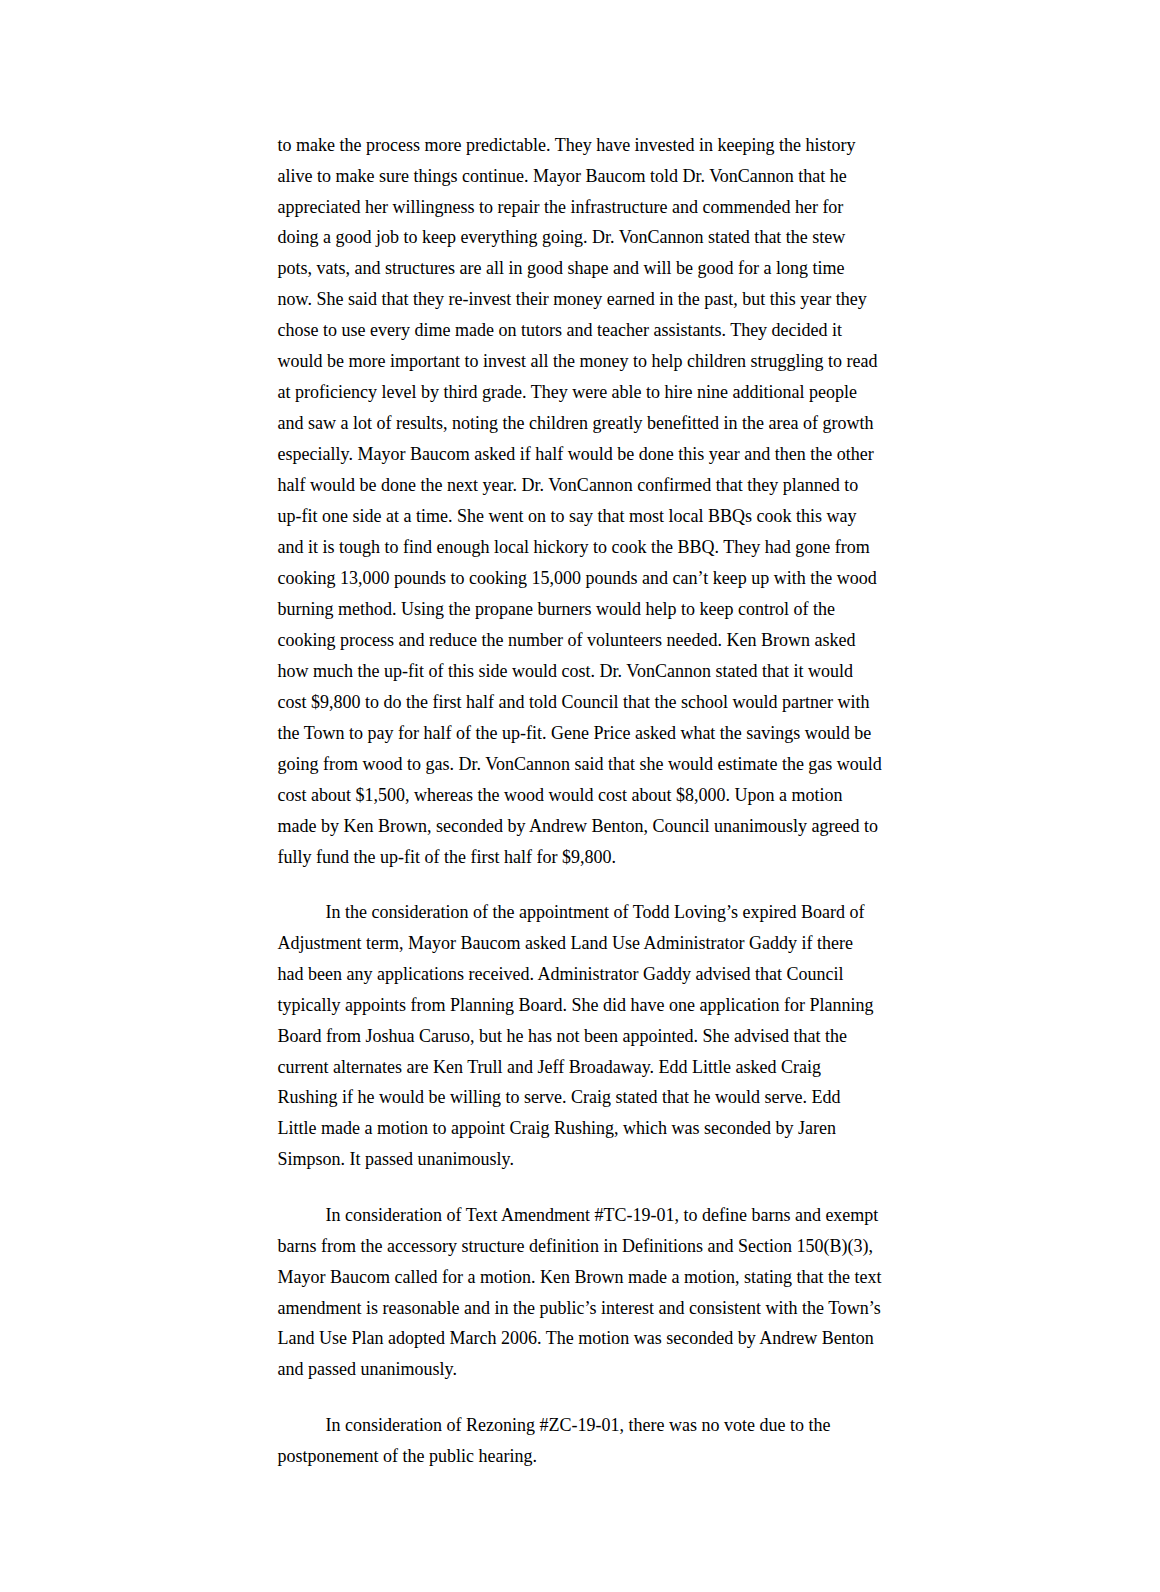to make the process more predictable. They have invested in keeping the history alive to make sure things continue. Mayor Baucom told Dr. VonCannon that he appreciated her willingness to repair the infrastructure and commended her for doing a good job to keep everything going. Dr. VonCannon stated that the stew pots, vats, and structures are all in good shape and will be good for a long time now. She said that they re-invest their money earned in the past, but this year they chose to use every dime made on tutors and teacher assistants. They decided it would be more important to invest all the money to help children struggling to read at proficiency level by third grade. They were able to hire nine additional people and saw a lot of results, noting the children greatly benefitted in the area of growth especially. Mayor Baucom asked if half would be done this year and then the other half would be done the next year. Dr. VonCannon confirmed that they planned to up-fit one side at a time. She went on to say that most local BBQs cook this way and it is tough to find enough local hickory to cook the BBQ. They had gone from cooking 13,000 pounds to cooking 15,000 pounds and can’t keep up with the wood burning method. Using the propane burners would help to keep control of the cooking process and reduce the number of volunteers needed. Ken Brown asked how much the up-fit of this side would cost. Dr. VonCannon stated that it would cost $9,800 to do the first half and told Council that the school would partner with the Town to pay for half of the up-fit. Gene Price asked what the savings would be going from wood to gas. Dr. VonCannon said that she would estimate the gas would cost about $1,500, whereas the wood would cost about $8,000. Upon a motion made by Ken Brown, seconded by Andrew Benton, Council unanimously agreed to fully fund the up-fit of the first half for $9,800.
In the consideration of the appointment of Todd Loving’s expired Board of Adjustment term, Mayor Baucom asked Land Use Administrator Gaddy if there had been any applications received. Administrator Gaddy advised that Council typically appoints from Planning Board. She did have one application for Planning Board from Joshua Caruso, but he has not been appointed. She advised that the current alternates are Ken Trull and Jeff Broadaway. Edd Little asked Craig Rushing if he would be willing to serve. Craig stated that he would serve. Edd Little made a motion to appoint Craig Rushing, which was seconded by Jaren Simpson. It passed unanimously.
In consideration of Text Amendment #TC-19-01, to define barns and exempt barns from the accessory structure definition in Definitions and Section 150(B)(3), Mayor Baucom called for a motion. Ken Brown made a motion, stating that the text amendment is reasonable and in the public’s interest and consistent with the Town’s Land Use Plan adopted March 2006. The motion was seconded by Andrew Benton and passed unanimously.
In consideration of Rezoning #ZC-19-01, there was no vote due to the postponement of the public hearing.